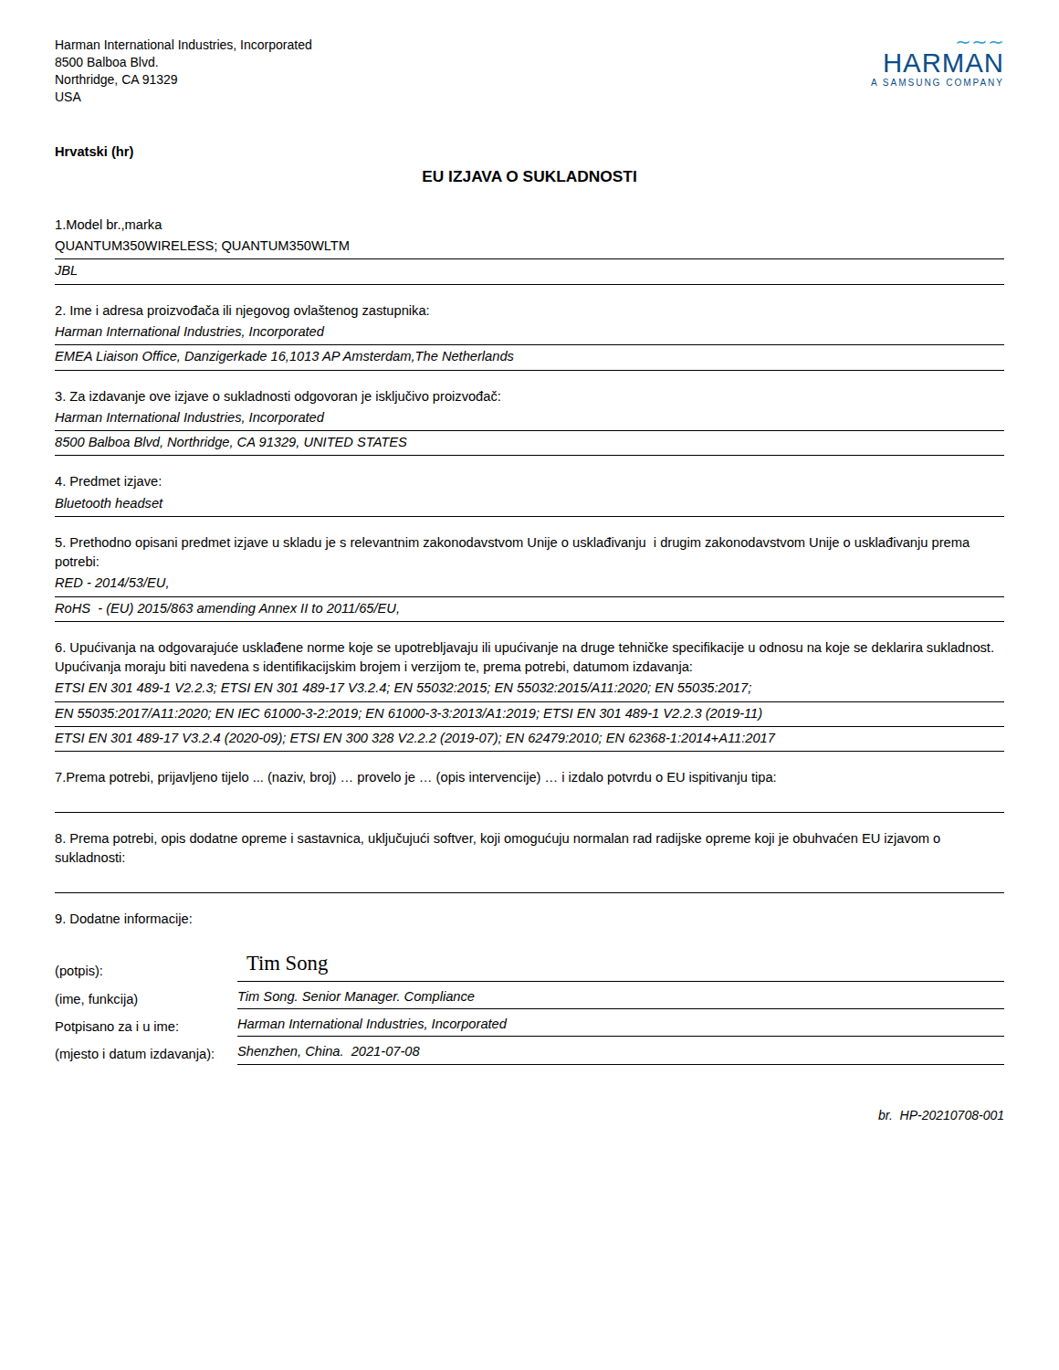Harman International Industries, Incorporated
8500 Balboa Blvd.
Northridge, CA 91329
USA
∼∼∼
HARMAN
A SAMSUNG COMPANY
Hrvatski (hr)
EU IZJAVA O SUKLADNOSTI
1.Model br.,marka
QUANTUM350WIRELESS; QUANTUM350WLTM
JBL
2. Ime i adresa proizvođača ili njegovog ovlaštenog zastupnika:
Harman International Industries, Incorporated
EMEA Liaison Office, Danzigerkade 16,1013 AP Amsterdam,The Netherlands
3. Za izdavanje ove izjave o sukladnosti odgovoran je isključivo proizvođač:
Harman International Industries, Incorporated
8500 Balboa Blvd, Northridge, CA 91329, UNITED STATES
4. Predmet izjave:
Bluetooth headset
5. Prethodno opisani predmet izjave u skladu je s relevantnim zakonodavstvom Unije o usklađivanju i drugim zakonodavstvom Unije o usklađivanju prema potrebi:
RED - 2014/53/EU,
RoHS - (EU) 2015/863 amending Annex II to 2011/65/EU,
6. Upućivanja na odgovarajuće usklađene norme koje se upotrebljavaju ili upućivanje na druge tehničke specifikacije u odnosu na koje se deklarira sukladnost. Upućivanja moraju biti navedena s identifikacijskim brojem i verzijom te, prema potrebi, datumom izdavanja:
ETSI EN 301 489-1 V2.2.3; ETSI EN 301 489-17 V3.2.4; EN 55032:2015; EN 55032:2015/A11:2020; EN 55035:2017;
EN 55035:2017/A11:2020; EN IEC 61000-3-2:2019; EN 61000-3-3:2013/A1:2019; ETSI EN 301 489-1 V2.2.3 (2019-11)
ETSI EN 301 489-17 V3.2.4 (2020-09); ETSI EN 300 328 V2.2.2 (2019-07); EN 62479:2010; EN 62368-1:2014+A11:2017
7.Prema potrebi, prijavljeno tijelo ... (naziv, broj) … provelo je … (opis intervencije) … i izdalo potvrdu o EU ispitivanju tipa:
8. Prema potrebi, opis dodatne opreme i sastavnica, uključujući softver, koji omogućuju normalan rad radijske opreme koji je obuhvaćen EU izjavom o sukladnosti:
9. Dodatne informacije:
(potpis):
Tim Song
(ime, funkcija)
Tim Song. Senior Manager. Compliance
Potpisano za i u ime:
Harman International Industries, Incorporated
(mjesto i datum izdavanja):
Shenzhen, China. 2021-07-08
br. HP-20210708-001